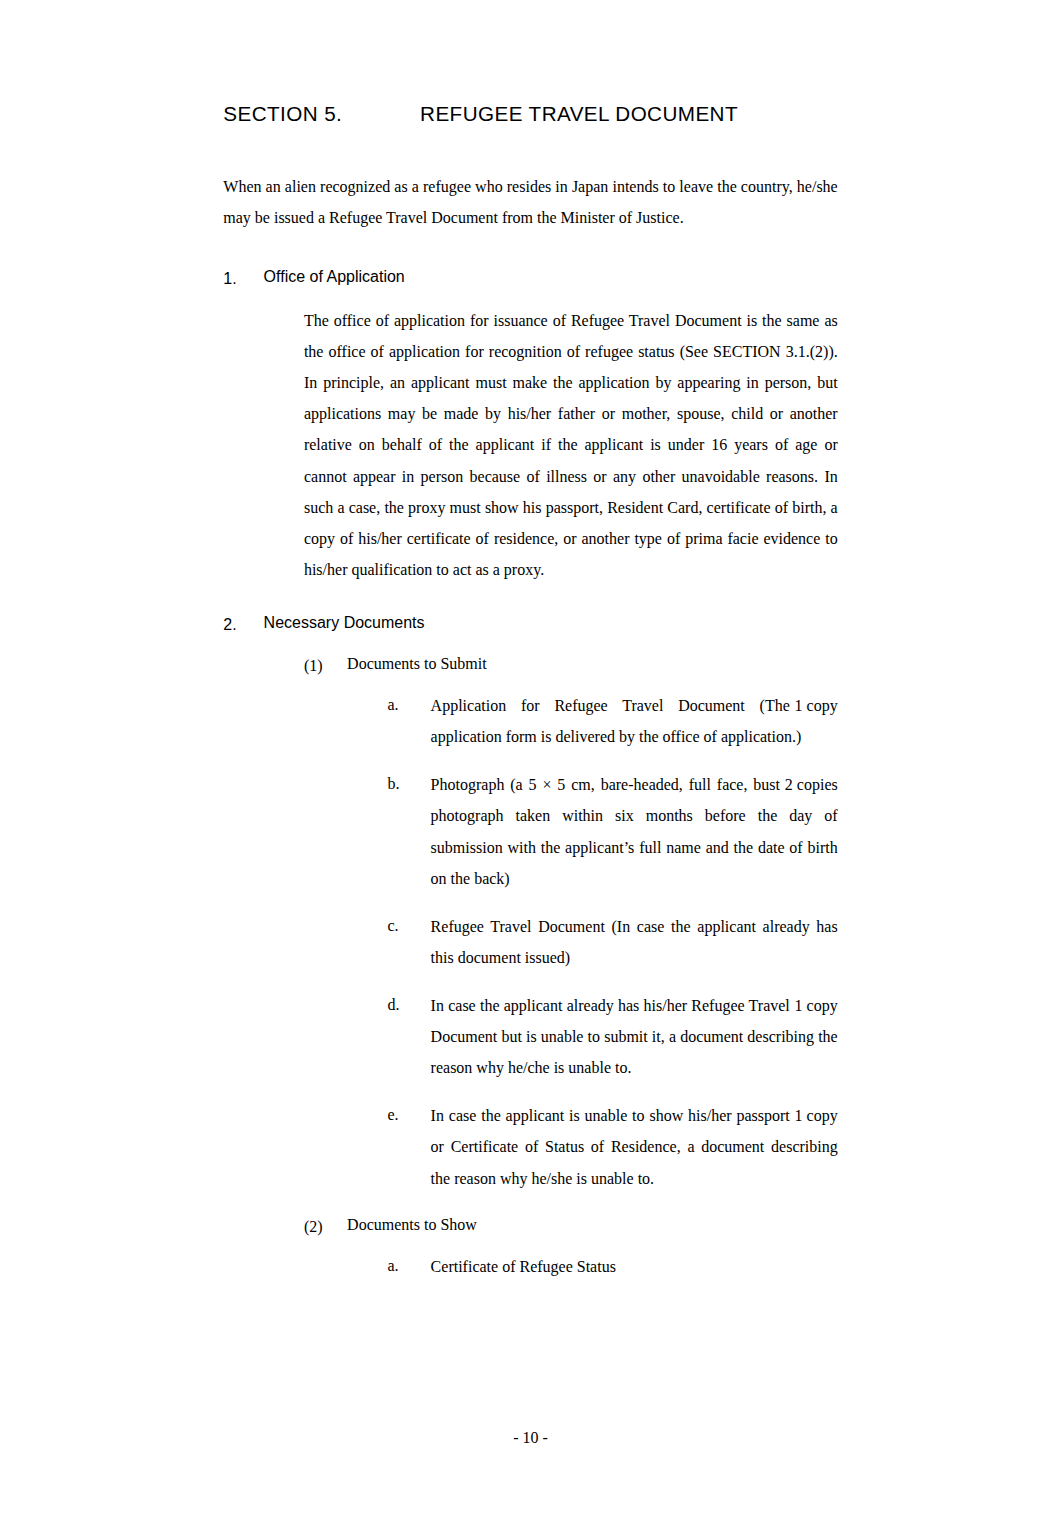SECTION 5. REFUGEE TRAVEL DOCUMENT
When an alien recognized as a refugee who resides in Japan intends to leave the country, he/she may be issued a Refugee Travel Document from the Minister of Justice.
Office of Application
The office of application for issuance of Refugee Travel Document is the same as the office of application for recognition of refugee status (See SECTION 3.1.(2)). In principle, an applicant must make the application by appearing in person, but applications may be made by his/her father or mother, spouse, child or another relative on behalf of the applicant if the applicant is under 16 years of age or cannot appear in person because of illness or any other unavoidable reasons. In such a case, the proxy must show his passport, Resident Card, certificate of birth, a copy of his/her certificate of residence, or another type of prima facie evidence to his/her qualification to act as a proxy.
Necessary Documents
Documents to Submit
1 copy Application for Refugee Travel Document (The application form is delivered by the office of application.)
2 copies Photograph (a 5 × 5 cm, bare-headed, full face, bust photograph taken within six months before the day of submission with the applicant’s full name and the date of birth on the back)
Refugee Travel Document (In case the applicant already has this document issued)
1 copy In case the applicant already has his/her Refugee Travel Document but is unable to submit it, a document describing the reason why he/che is unable to.
1 copy In case the applicant is unable to show his/her passport or Certificate of Status of Residence, a document describing the reason why he/she is unable to.
Documents to Show
Certificate of Refugee Status
- 10 -